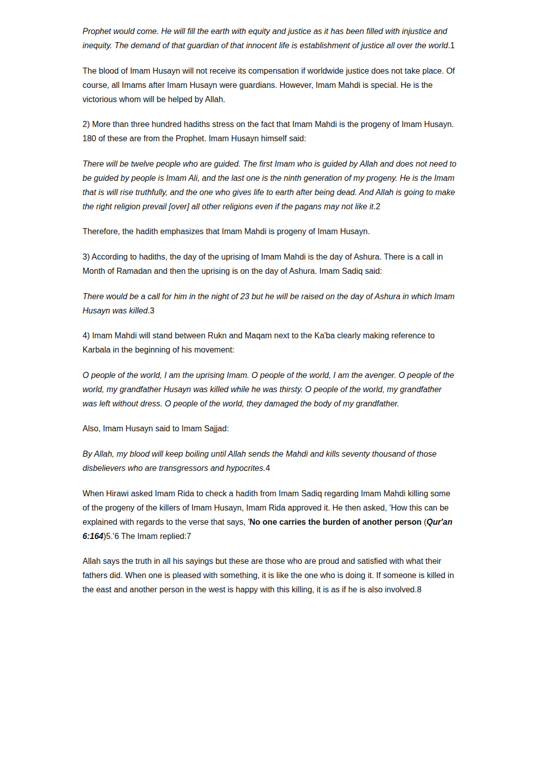Prophet would come. He will fill the earth with equity and justice as it has been filled with injustice and inequity. The demand of that guardian of that innocent life is establishment of justice all over the world.1
The blood of Imam Husayn will not receive its compensation if worldwide justice does not take place. Of course, all Imams after Imam Husayn were guardians. However, Imam Mahdi is special. He is the victorious whom will be helped by Allah.
2) More than three hundred hadiths stress on the fact that Imam Mahdi is the progeny of Imam Husayn. 180 of these are from the Prophet. Imam Husayn himself said:
There will be twelve people who are guided. The first Imam who is guided by Allah and does not need to be guided by people is Imam Ali, and the last one is the ninth generation of my progeny. He is the Imam that is will rise truthfully, and the one who gives life to earth after being dead. And Allah is going to make the right religion prevail [over] all other religions even if the pagans may not like it.2
Therefore, the hadith emphasizes that Imam Mahdi is progeny of Imam Husayn.
3) According to hadiths, the day of the uprising of Imam Mahdi is the day of Ashura. There is a call in Month of Ramadan and then the uprising is on the day of Ashura. Imam Sadiq said:
There would be a call for him in the night of 23 but he will be raised on the day of Ashura in which Imam Husayn was killed.3
4) Imam Mahdi will stand between Rukn and Maqam next to the Ka'ba clearly making reference to Karbala in the beginning of his movement:
O people of the world, I am the uprising Imam. O people of the world, I am the avenger. O people of the world, my grandfather Husayn was killed while he was thirsty. O people of the world, my grandfather was left without dress. O people of the world, they damaged the body of my grandfather.
Also, Imam Husayn said to Imam Sajjad:
By Allah, my blood will keep boiling until Allah sends the Mahdi and kills seventy thousand of those disbelievers who are transgressors and hypocrites. 4
When Hirawi asked Imam Rida to check a hadith from Imam Sadiq regarding Imam Mahdi killing some of the progeny of the killers of Imam Husayn, Imam Rida approved it. He then asked, 'How this can be explained with regards to the verse that says, 'No one carries the burden of another person (Qur'an 6:164)5.'6 The Imam replied:7
Allah says the truth in all his sayings but these are those who are proud and satisfied with what their fathers did. When one is pleased with something, it is like the one who is doing it. If someone is killed in the east and another person in the west is happy with this killing, it is as if he is also involved.8